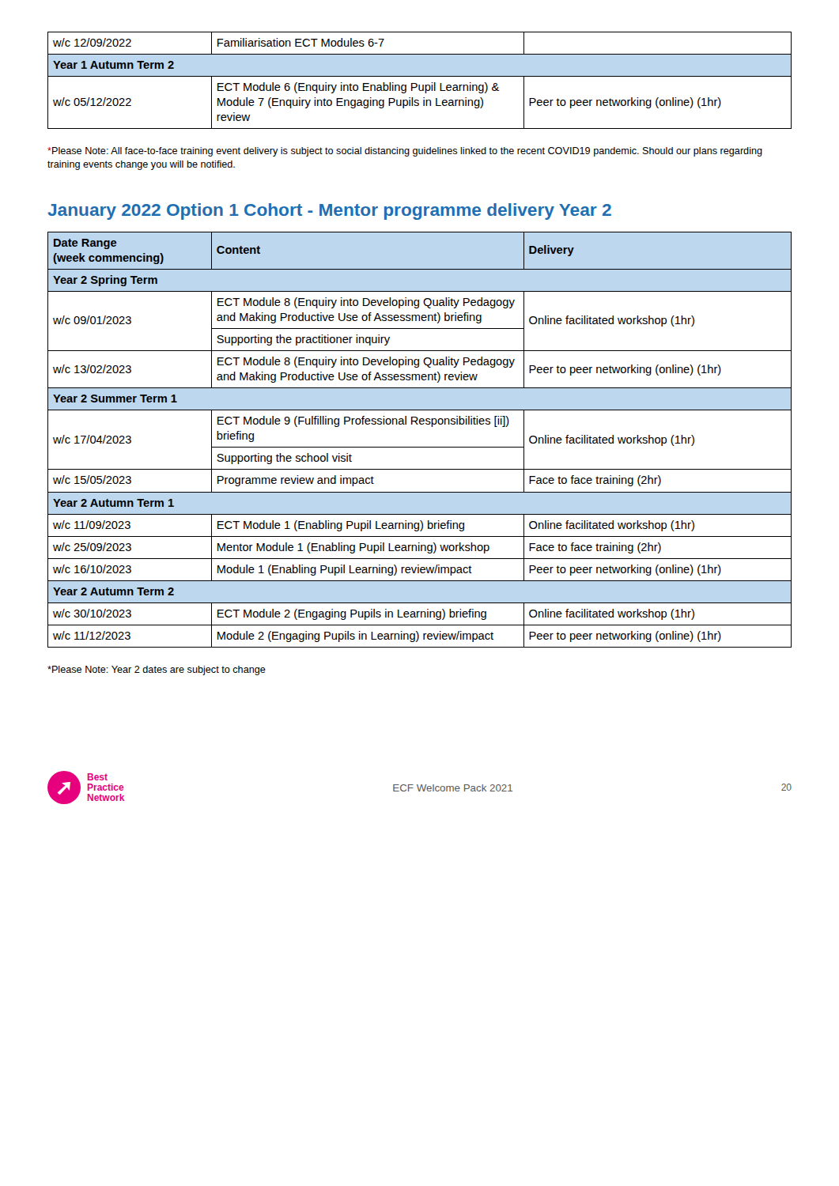| w/c 12/09/2022 | Familiarisation ECT Modules 6-7 | |
| Year 1 Autumn Term 2 |
| w/c 05/12/2022 | ECT Module 6 (Enquiry into Enabling Pupil Learning) & Module 7 (Enquiry into Engaging Pupils in Learning) review | Peer to peer networking (online) (1hr) |
*Please Note: All face-to-face training event delivery is subject to social distancing guidelines linked to the recent COVID19 pandemic. Should our plans regarding training events change you will be notified.
January 2022 Option 1 Cohort - Mentor programme delivery Year 2
| Date Range (week commencing) | Content | Delivery |
| Year 2 Spring Term |
| w/c 09/01/2023 | ECT Module 8 (Enquiry into Developing Quality Pedagogy and Making Productive Use of Assessment) briefing | Online facilitated workshop (1hr) |
| Supporting the practitioner inquiry |
| w/c 13/02/2023 | ECT Module 8 (Enquiry into Developing Quality Pedagogy and Making Productive Use of Assessment) review | Peer to peer networking (online) (1hr) |
| Year 2 Summer Term 1 |
| w/c 17/04/2023 | ECT Module 9 (Fulfilling Professional Responsibilities [ii]) briefing | Online facilitated workshop (1hr) |
| Supporting the school visit |
| w/c 15/05/2023 | Programme review and impact | Face to face training (2hr) |
| Year 2 Autumn Term 1 |
| w/c 11/09/2023 | ECT Module 1 (Enabling Pupil Learning) briefing | Online facilitated workshop (1hr) |
| w/c 25/09/2023 | Mentor Module 1 (Enabling Pupil Learning) workshop | Face to face training (2hr) |
| w/c 16/10/2023 | Module 1 (Enabling Pupil Learning) review/impact | Peer to peer networking (online) (1hr) |
| Year 2 Autumn Term 2 |
| w/c 30/10/2023 | ECT Module 2 (Engaging Pupils in Learning) briefing | Online facilitated workshop (1hr) |
| w/c 11/12/2023 | Module 2 (Engaging Pupils in Learning) review/impact | Peer to peer networking (online) (1hr) |
*Please Note: Year 2 dates are subject to change
➚
Best
Practice
Network
ECF Welcome Pack 2021
20